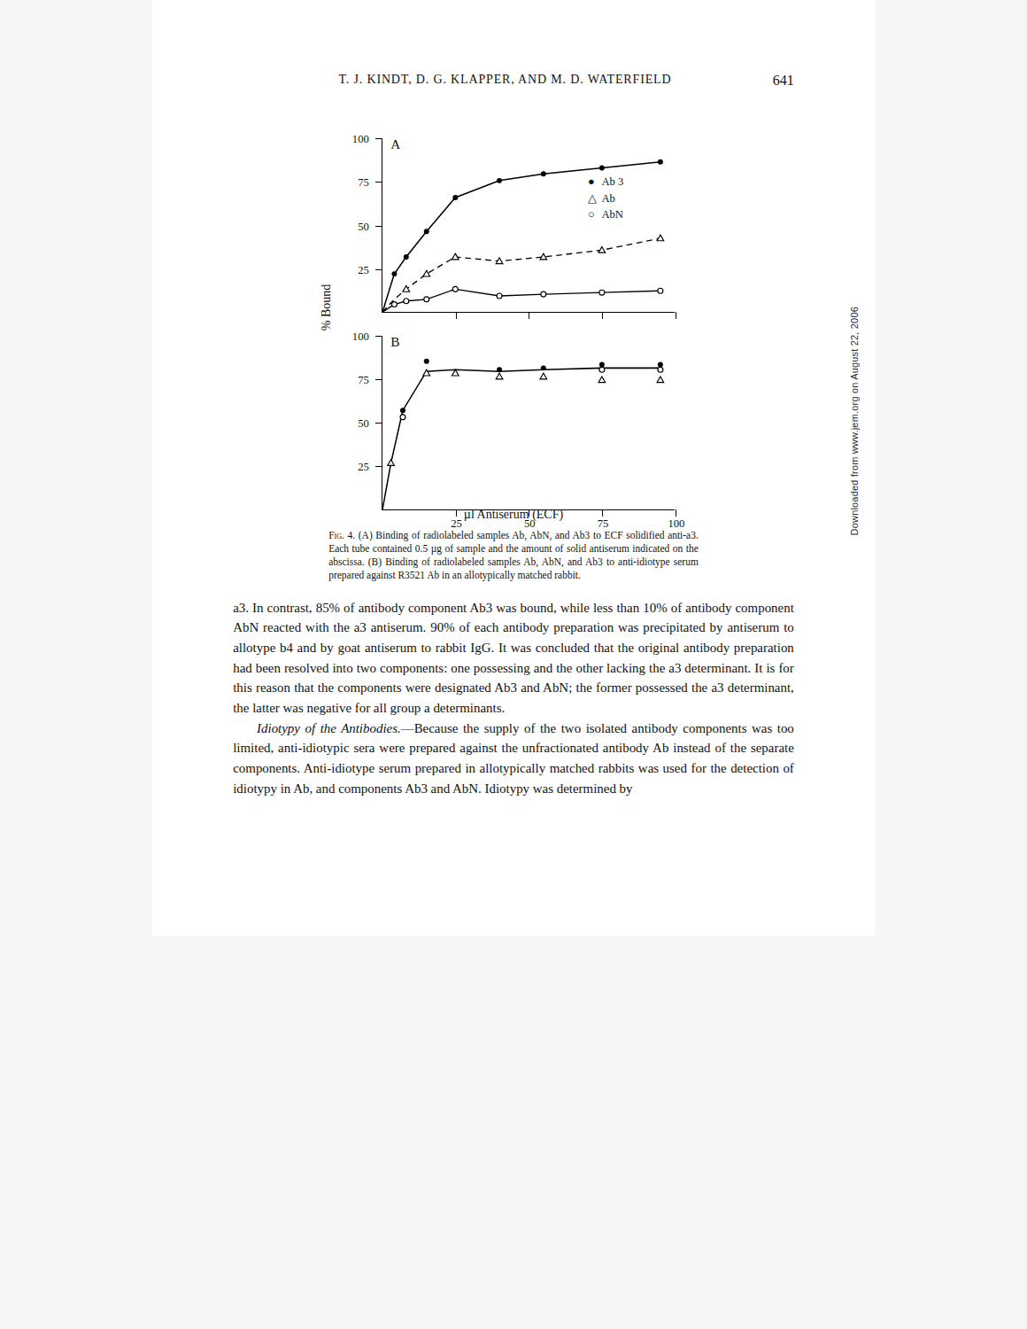T. J. KINDT, D. G. KLAPPER, AND M. D. WATERFIELD 641
A
100
75
50
25
●Ab 3
△Ab
○AbN
B
100
75
50
25
25
50
75
100
% Bound
µl Antiserum (ECF)
Fig. 4. (A) Binding of radiolabeled samples Ab, AbN, and Ab3 to ECF solidified anti-a3. Each tube contained 0.5 µg of sample and the amount of solid antiserum indicated on the abscissa. (B) Binding of radiolabeled samples Ab, AbN, and Ab3 to anti-idiotype serum prepared against R3521 Ab in an allotypically matched rabbit.
a3. In contrast, 85% of antibody component Ab3 was bound, while less than 10% of antibody component AbN reacted with the a3 antiserum. 90% of each antibody preparation was precipitated by antiserum to allotype b4 and by goat antiserum to rabbit IgG. It was concluded that the original antibody preparation had been resolved into two components: one possessing and the other lacking the a3 determinant. It is for this reason that the components were designated Ab3 and AbN; the former possessed the a3 determinant, the latter was negative for all group a determinants.
Idiotypy of the Antibodies.—Because the supply of the two isolated antibody components was too limited, anti-idiotypic sera were prepared against the unfractionated antibody Ab instead of the separate components. Anti-idiotype serum prepared in allotypically matched rabbits was used for the detection of idiotypy in Ab, and components Ab3 and AbN. Idiotypy was determined by
Downloaded from www.jem.org on August 22, 2006